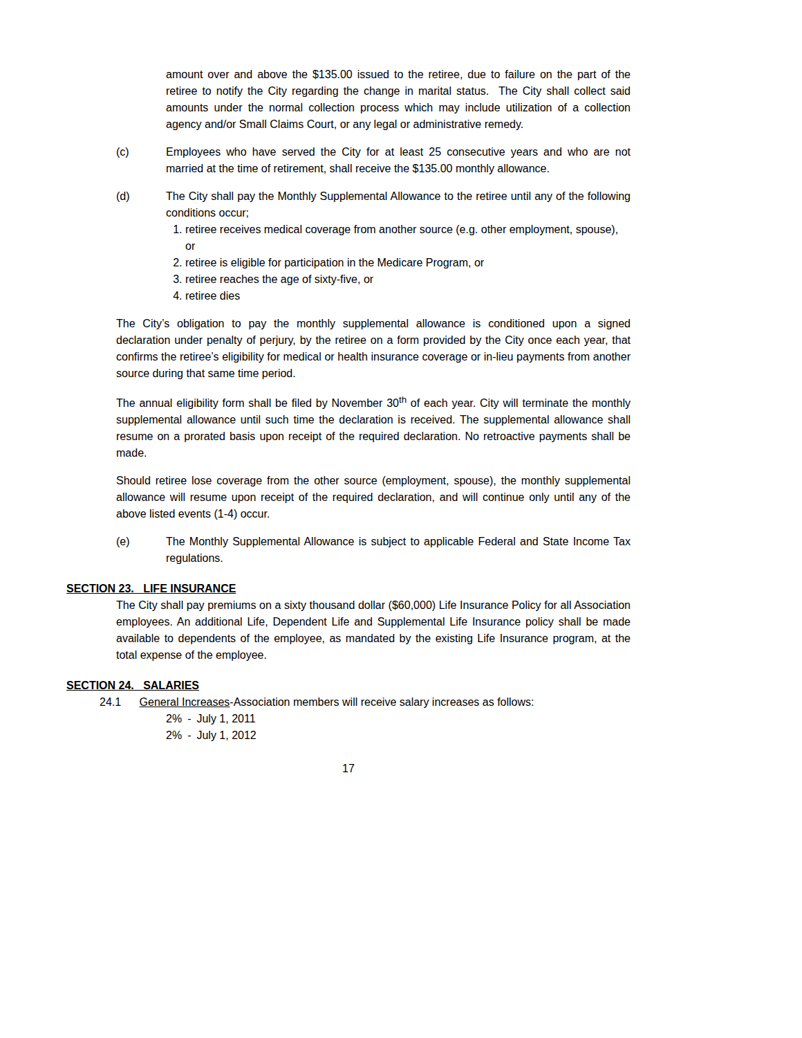amount over and above the $135.00 issued to the retiree, due to failure on the part of the retiree to notify the City regarding the change in marital status. The City shall collect said amounts under the normal collection process which may include utilization of a collection agency and/or Small Claims Court, or any legal or administrative remedy.
(c)
Employees who have served the City for at least 25 consecutive years and who are not married at the time of retirement, shall receive the $135.00 monthly allowance.
(d)
The City shall pay the Monthly Supplemental Allowance to the retiree until any of the following conditions occur;
retiree receives medical coverage from another source (e.g. other employment, spouse), or
retiree is eligible for participation in the Medicare Program, or
retiree reaches the age of sixty-five, or
retiree dies
The City’s obligation to pay the monthly supplemental allowance is conditioned upon a signed declaration under penalty of perjury, by the retiree on a form provided by the City once each year, that confirms the retiree’s eligibility for medical or health insurance coverage or in-lieu payments from another source during that same time period.
The annual eligibility form shall be filed by November 30th of each year. City will terminate the monthly supplemental allowance until such time the declaration is received. The supplemental allowance shall resume on a prorated basis upon receipt of the required declaration. No retroactive payments shall be made.
Should retiree lose coverage from the other source (employment, spouse), the monthly supplemental allowance will resume upon receipt of the required declaration, and will continue only until any of the above listed events (1-4) occur.
(e)
The Monthly Supplemental Allowance is subject to applicable Federal and State Income Tax regulations.
SECTION 23. LIFE INSURANCE
The City shall pay premiums on a sixty thousand dollar ($60,000) Life Insurance Policy for all Association employees. An additional Life, Dependent Life and Supplemental Life Insurance policy shall be made available to dependents of the employee, as mandated by the existing Life Insurance program, at the total expense of the employee.
SECTION 24. SALARIES
24.1
General Increases-Association members will receive salary increases as follows:
| 2% | - | July 1, 2011 |
| 2% | - | July 1, 2012 |
17